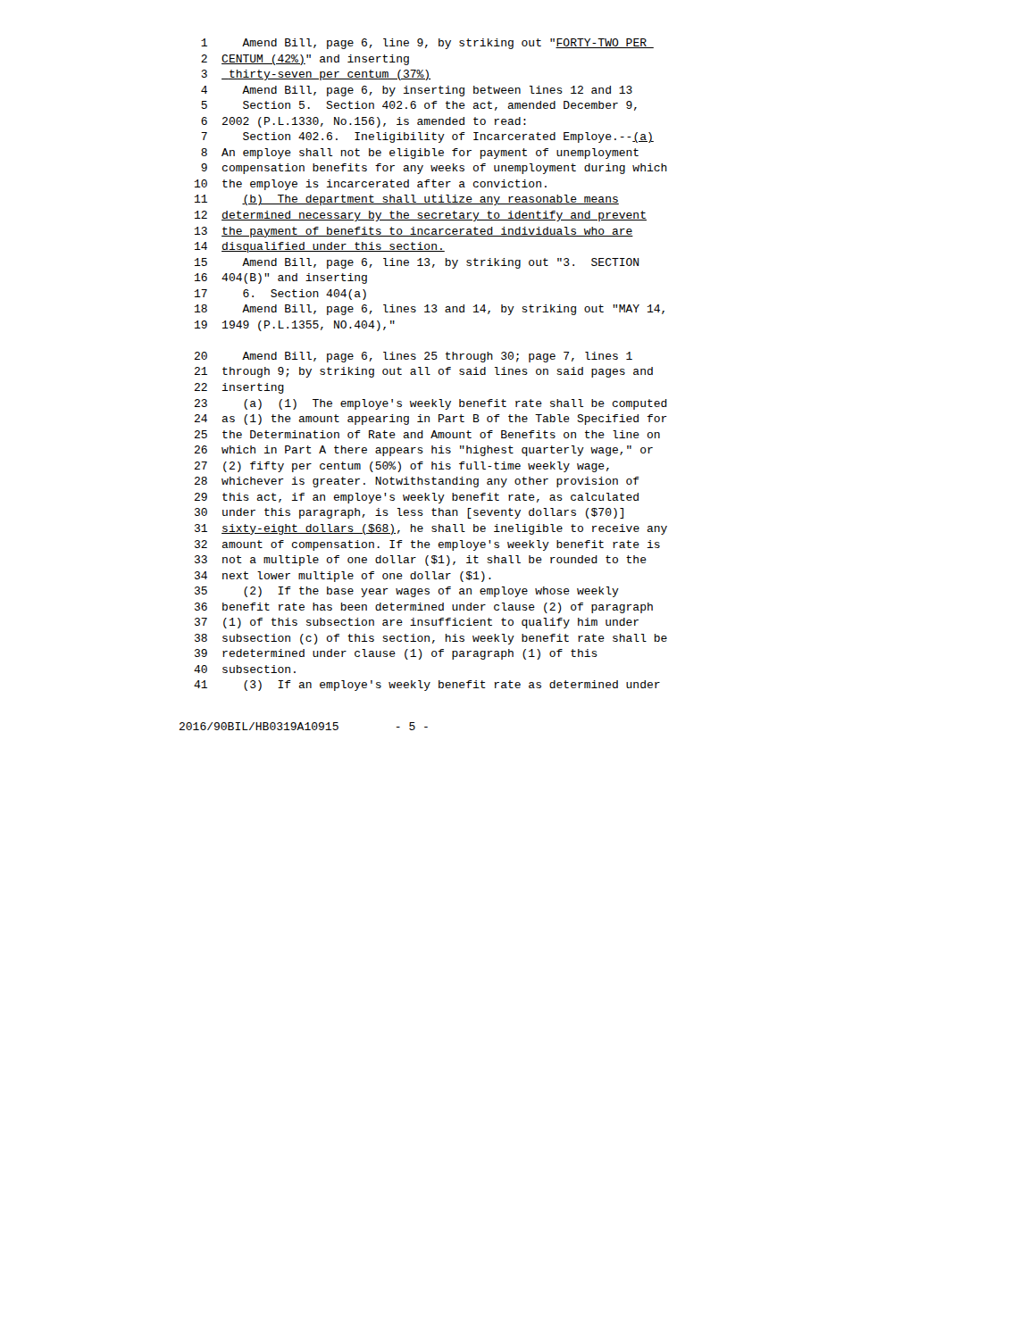1 Amend Bill, page 6, line 9, by striking out "FORTY-TWO PER
2 CENTUM (42%)" and inserting
3 thirty-seven per centum (37%)
4 Amend Bill, page 6, by inserting between lines 12 and 13
5 Section 5. Section 402.6 of the act, amended December 9,
62002 (P.L.1330, No.156), is amended to read:
7 Section 402.6. Ineligibility of Incarcerated Employe.--(a)
8 An employe shall not be eligible for payment of unemployment
9 compensation benefits for any weeks of unemployment during which
10 the employe is incarcerated after a conviction.
11 (b) The department shall utilize any reasonable means
12 determined necessary by the secretary to identify and prevent
13 the payment of benefits to incarcerated individuals who are
14 disqualified under this section.
15 Amend Bill, page 6, line 13, by striking out "3. SECTION
16404(B)" and inserting
17 6. Section 404(a)
18 Amend Bill, page 6, lines 13 and 14, by striking out "MAY 14,
191949 (P.L.1355, NO.404),"
20 Amend Bill, page 6, lines 25 through 30; page 7, lines 1
21 through 9; by striking out all of said lines on said pages and
22 inserting
23 (a) (1) The employe's weekly benefit rate shall be computed
24 as (1) the amount appearing in Part B of the Table Specified for
25 the Determination of Rate and Amount of Benefits on the line on
26 which in Part A there appears his "highest quarterly wage," or
27(2) fifty per centum (50%) of his full-time weekly wage,
28 whichever is greater. Notwithstanding any other provision of
29 this act, if an employe's weekly benefit rate, as calculated
30 under this paragraph, is less than [seventy dollars ($70)]
31 sixty-eight dollars ($68), he shall be ineligible to receive any
32 amount of compensation. If the employe's weekly benefit rate is
33 not a multiple of one dollar ($1), it shall be rounded to the
34 next lower multiple of one dollar ($1).
35 (2) If the base year wages of an employe whose weekly
36 benefit rate has been determined under clause (2) of paragraph
37(1) of this subsection are insufficient to qualify him under
38 subsection (c) of this section, his weekly benefit rate shall be
39 redetermined under clause (1) of paragraph (1) of this
40 subsection.
41 (3) If an employe's weekly benefit rate as determined under
2016/90BIL/HB0319A10915 - 5 -